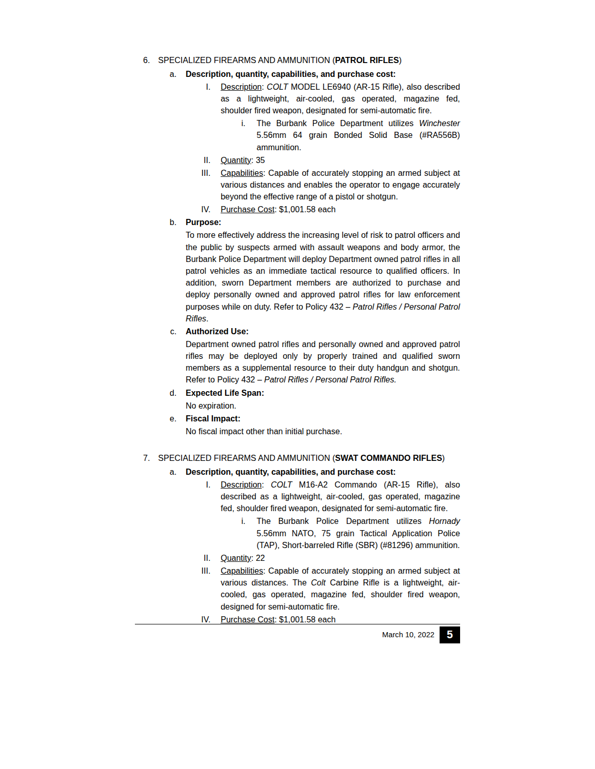SPECIALIZED FIREARMS AND AMMUNITION (PATROL RIFLES)
Description, quantity, capabilities, and purchase cost:
Description: COLT MODEL LE6940 (AR-15 Rifle), also described as a lightweight, air-cooled, gas operated, magazine fed, shoulder fired weapon, designated for semi-automatic fire.
The Burbank Police Department utilizes Winchester 5.56mm 64 grain Bonded Solid Base (#RA556B) ammunition.
Quantity: 35
Capabilities: Capable of accurately stopping an armed subject at various distances and enables the operator to engage accurately beyond the effective range of a pistol or shotgun.
Purchase Cost: $1,001.58 each
Purpose:
To more effectively address the increasing level of risk to patrol officers and the public by suspects armed with assault weapons and body armor, the Burbank Police Department will deploy Department owned patrol rifles in all patrol vehicles as an immediate tactical resource to qualified officers. In addition, sworn Department members are authorized to purchase and deploy personally owned and approved patrol rifles for law enforcement purposes while on duty. Refer to Policy 432 – Patrol Rifles / Personal Patrol Rifles.
Authorized Use:
Department owned patrol rifles and personally owned and approved patrol rifles may be deployed only by properly trained and qualified sworn members as a supplemental resource to their duty handgun and shotgun. Refer to Policy 432 – Patrol Rifles / Personal Patrol Rifles.
Expected Life Span:
No expiration.
Fiscal Impact:
No fiscal impact other than initial purchase.
SPECIALIZED FIREARMS AND AMMUNITION (SWAT COMMANDO RIFLES)
Description, quantity, capabilities, and purchase cost:
Description: COLT M16-A2 Commando (AR-15 Rifle), also described as a lightweight, air-cooled, gas operated, magazine fed, shoulder fired weapon, designated for semi-automatic fire.
The Burbank Police Department utilizes Hornady 5.56mm NATO, 75 grain Tactical Application Police (TAP), Short-barreled Rifle (SBR) (#81296) ammunition.
Quantity: 22
Capabilities: Capable of accurately stopping an armed subject at various distances. The Colt Carbine Rifle is a lightweight, air-cooled, gas operated, magazine fed, shoulder fired weapon, designed for semi-automatic fire.
Purchase Cost: $1,001.58 each
March 10, 2022
5